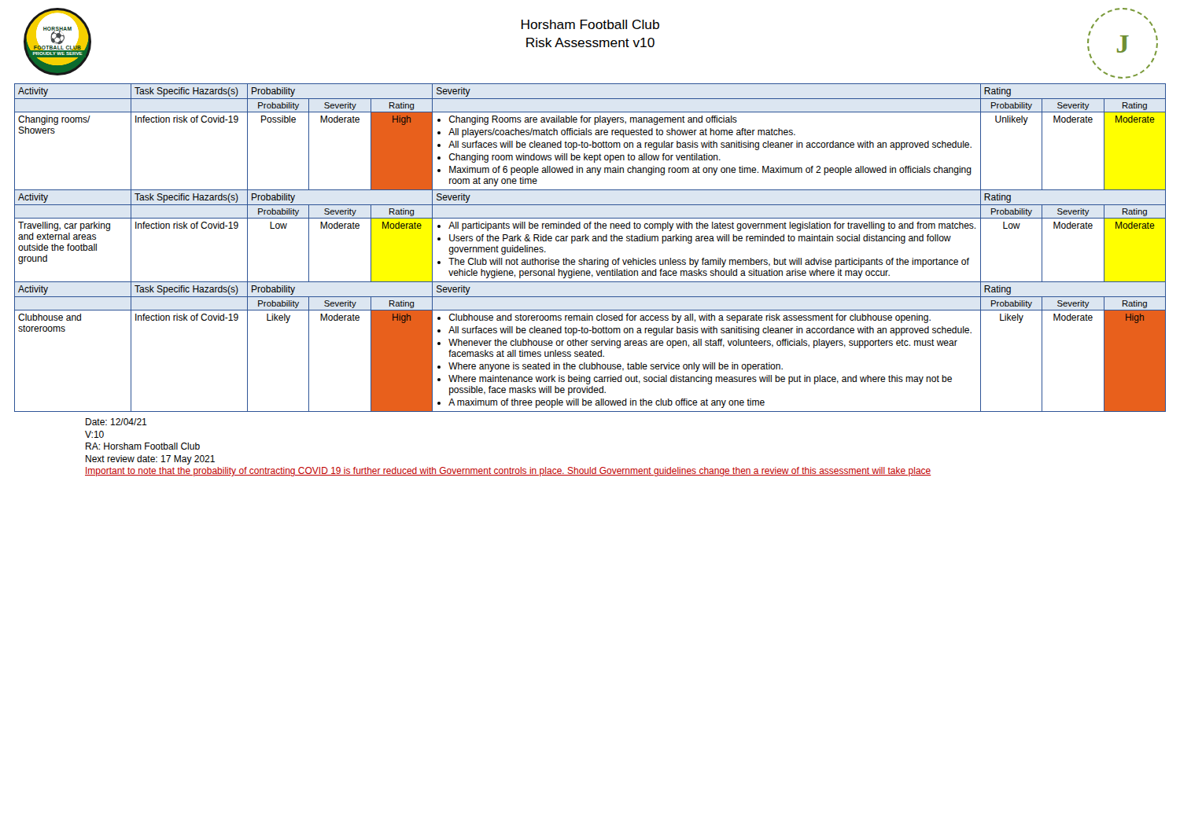HORSHAM
⚽
FOOTBALL CLUB
PROUDLY WE SERVE
Horsham Football Club
Risk Assessment v10
J
| Activity | Task Specific Hazards(s) | Probability | Severity | Rating |
| | | Probability | Severity | Rating | | Probability | Severity | Rating |
| Changing rooms/ Showers | Infection risk of Covid-19 | Possible | Moderate | High | Changing Rooms are available for players, management and officials All players/coaches/match officials are requested to shower at home after matches. All surfaces will be cleaned top-to-bottom on a regular basis with sanitising cleaner in accordance with an approved schedule. Changing room windows will be kept open to allow for ventilation. Maximum of 6 people allowed in any main changing room at ony one time. Maximum of 2 people allowed in officials changing room at any one time | Unlikely | Moderate | Moderate |
| Activity | Task Specific Hazards(s) | Probability | Severity | Rating |
| | | Probability | Severity | Rating | | Probability | Severity | Rating |
| Travelling, car parking and external areas outside the football ground | Infection risk of Covid-19 | Low | Moderate | Moderate | All participants will be reminded of the need to comply with the latest government legislation for travelling to and from matches. Users of the Park & Ride car park and the stadium parking area will be reminded to maintain social distancing and follow government guidelines. The Club will not authorise the sharing of vehicles unless by family members, but will advise participants of the importance of vehicle hygiene, personal hygiene, ventilation and face masks should a situation arise where it may occur. | Low | Moderate | Moderate |
| Activity | Task Specific Hazards(s) | Probability | Severity | Rating |
| | | Probability | Severity | Rating | | Probability | Severity | Rating |
| Clubhouse and storerooms | Infection risk of Covid-19 | Likely | Moderate | High | Clubhouse and storerooms remain closed for access by all, with a separate risk assessment for clubhouse opening. All surfaces will be cleaned top-to-bottom on a regular basis with sanitising cleaner in accordance with an approved schedule. Whenever the clubhouse or other serving areas are open, all staff, volunteers, officials, players, supporters etc. must wear facemasks at all times unless seated. Where anyone is seated in the clubhouse, table service only will be in operation. Where maintenance work is being carried out, social distancing measures will be put in place, and where this may not be possible, face masks will be provided. A maximum of three people will be allowed in the club office at any one time | Likely | Moderate | High |
Date: 12/04/21
V:10
RA: Horsham Football Club
Next review date: 17 May 2021
Important to note that the probability of contracting COVID 19 is further reduced with Government controls in place. Should Government guidelines change then a review of this assessment will take place